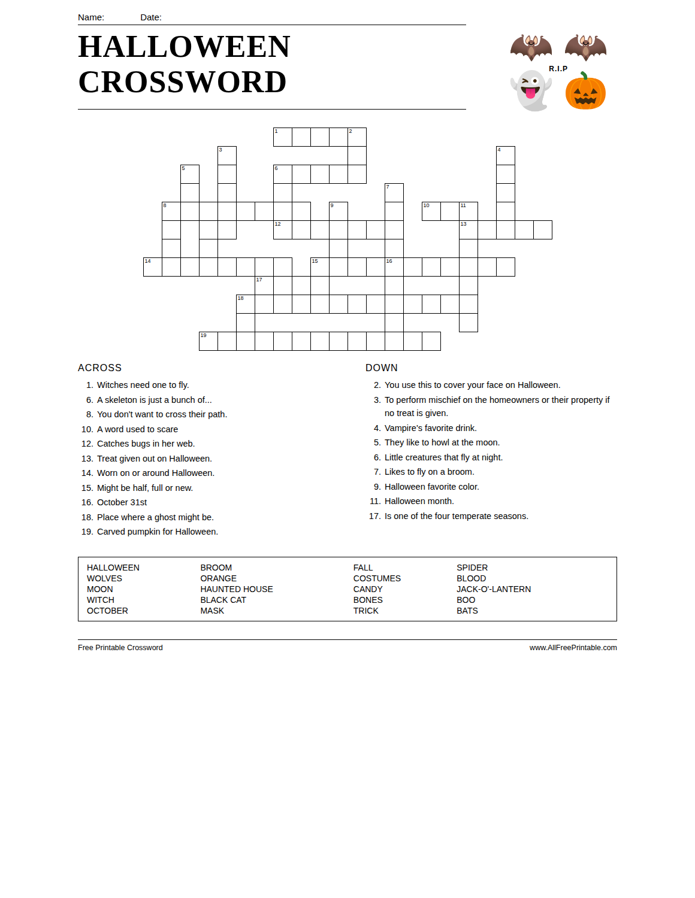Name: Date:
Halloween Crossword
🦇 🦇
R.I.P
👻 🎃
| | | | | | | | 1 | | | | 2 | | | | | | | | | | |
| | | | | 3 | | | | | | | | | | | | | | | 4 | | |
| | | 5 | | | | | 6 | | | | | | | | | | | | | | |
| | | | | | | | | | | | | | 7 | | | | | | | | |
| | 8 | | | | | | | | | 9 | | | | | 10 | | 11 | | | | |
| | | | | | | | 12 | | | | | | | | | | 13 | | | | |
| 14 | | | | | | | | | 15 | | | | 16 | | | | | | | | |
| | | | | | | 17 | | | | | | | | | | | | | | | |
| | | | | | 18 | | | | | | | | | | | | | | | | |
| | | | 19 | | | | | | | | | | | | | | | | | | |
ACROSS
1. Witches need one to fly.
6. A skeleton is just a bunch of...
8. You don't want to cross their path.
10. A word used to scare
12. Catches bugs in her web.
13. Treat given out on Halloween.
14. Worn on or around Halloween.
15. Might be half, full or new.
16. October 31st
18. Place where a ghost might be.
19. Carved pumpkin for Halloween.
DOWN
2. You use this to cover your face on Halloween.
3. To perform mischief on the homeowners or their property if no treat is given.
4. Vampire's favorite drink.
5. They like to howl at the moon.
6. Little creatures that fly at night.
7. Likes to fly on a broom.
9. Halloween favorite color.
11. Halloween month.
17. Is one of the four temperate seasons.
| HALLOWEEN | BROOM | FALL | SPIDER |
| WOLVES | ORANGE | COSTUMES | BLOOD |
| MOON | HAUNTED HOUSE | CANDY | JACK-O'-LANTERN |
| WITCH | BLACK CAT | BONES | BOO |
| OCTOBER | MASK | TRICK | BATS |
Free Printable Crossword www.AllFreePrintable.com